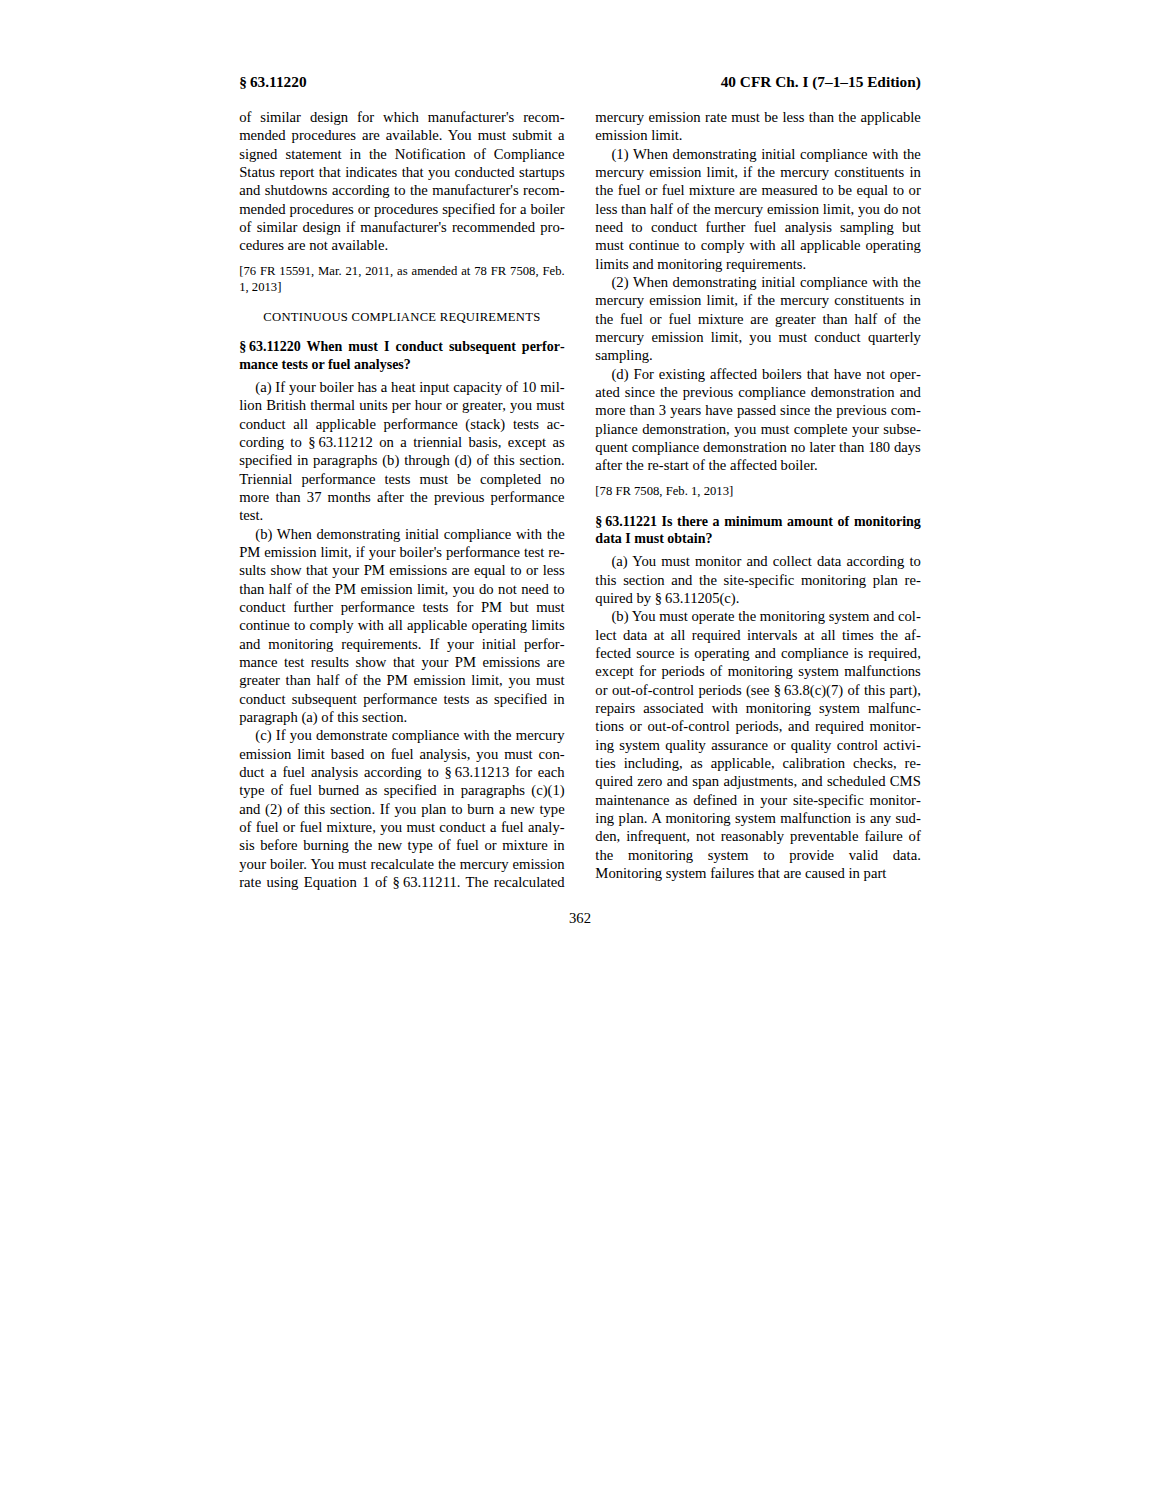§ 63.11220
40 CFR Ch. I (7–1–15 Edition)
of similar design for which manufacturer's recommended procedures are available. You must submit a signed statement in the Notification of Compliance Status report that indicates that you conducted startups and shutdowns according to the manufacturer's recommended procedures or procedures specified for a boiler of similar design if manufacturer's recommended procedures are not available.
[76 FR 15591, Mar. 21, 2011, as amended at 78 FR 7508, Feb. 1, 2013]
Continuous Compliance Requirements
§ 63.11220 When must I conduct subsequent performance tests or fuel analyses?
(a) If your boiler has a heat input capacity of 10 million British thermal units per hour or greater, you must conduct all applicable performance (stack) tests according to § 63.11212 on a triennial basis, except as specified in paragraphs (b) through (d) of this section. Triennial performance tests must be completed no more than 37 months after the previous performance test.
(b) When demonstrating initial compliance with the PM emission limit, if your boiler's performance test results show that your PM emissions are equal to or less than half of the PM emission limit, you do not need to conduct further performance tests for PM but must continue to comply with all applicable operating limits and monitoring requirements. If your initial performance test results show that your PM emissions are greater than half of the PM emission limit, you must conduct subsequent performance tests as specified in paragraph (a) of this section.
(c) If you demonstrate compliance with the mercury emission limit based on fuel analysis, you must conduct a fuel analysis according to § 63.11213 for each type of fuel burned as specified in paragraphs (c)(1) and (2) of this section. If you plan to burn a new type of fuel or fuel mixture, you must conduct a fuel analysis before burning the new type of fuel or mixture in your boiler. You must recalculate the mercury emission rate using Equation 1 of § 63.11211. The recalculated mercury emission rate must be less than the applicable emission limit.
(1) When demonstrating initial compliance with the mercury emission limit, if the mercury constituents in the fuel or fuel mixture are measured to be equal to or less than half of the mercury emission limit, you do not need to conduct further fuel analysis sampling but must continue to comply with all applicable operating limits and monitoring requirements.
(2) When demonstrating initial compliance with the mercury emission limit, if the mercury constituents in the fuel or fuel mixture are greater than half of the mercury emission limit, you must conduct quarterly sampling.
(d) For existing affected boilers that have not operated since the previous compliance demonstration and more than 3 years have passed since the previous compliance demonstration, you must complete your subsequent compliance demonstration no later than 180 days after the re-start of the affected boiler.
[78 FR 7508, Feb. 1, 2013]
§ 63.11221 Is there a minimum amount of monitoring data I must obtain?
(a) You must monitor and collect data according to this section and the site-specific monitoring plan required by § 63.11205(c).
(b) You must operate the monitoring system and collect data at all required intervals at all times the affected source is operating and compliance is required, except for periods of monitoring system malfunctions or out-of-control periods (see § 63.8(c)(7) of this part), repairs associated with monitoring system malfunctions or out-of-control periods, and required monitoring system quality assurance or quality control activities including, as applicable, calibration checks, required zero and span adjustments, and scheduled CMS maintenance as defined in your site-specific monitoring plan. A monitoring system malfunction is any sudden, infrequent, not reasonably preventable failure of the monitoring system to provide valid data. Monitoring system failures that are caused in part
362